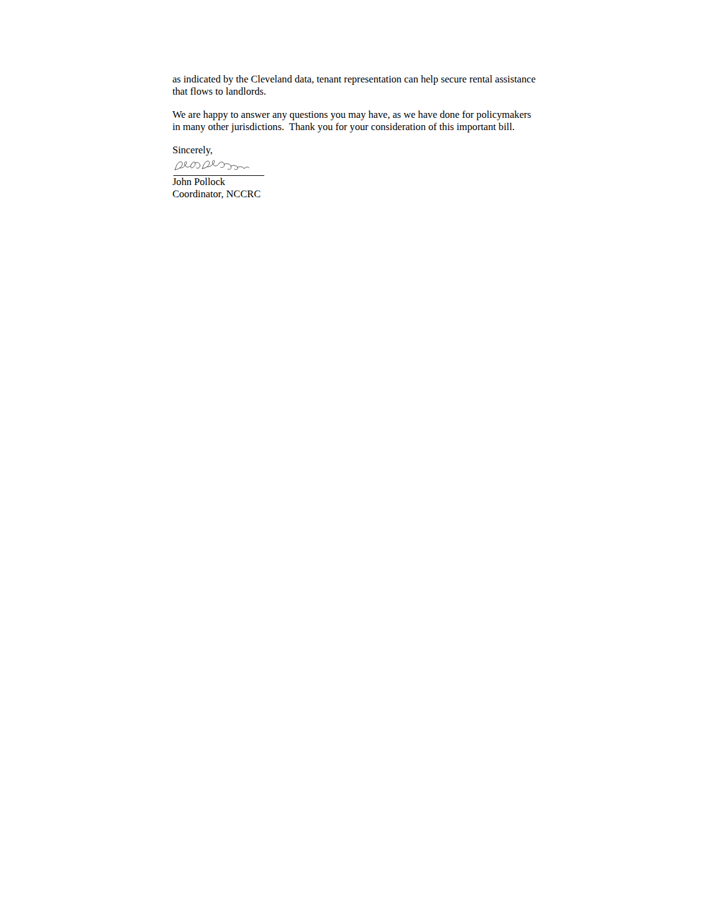as indicated by the Cleveland data, tenant representation can help secure rental assistance that flows to landlords.
We are happy to answer any questions you may have, as we have done for policymakers in many other jurisdictions. Thank you for your consideration of this important bill.
Sincerely,
John Pollock
Coordinator, NCCRC